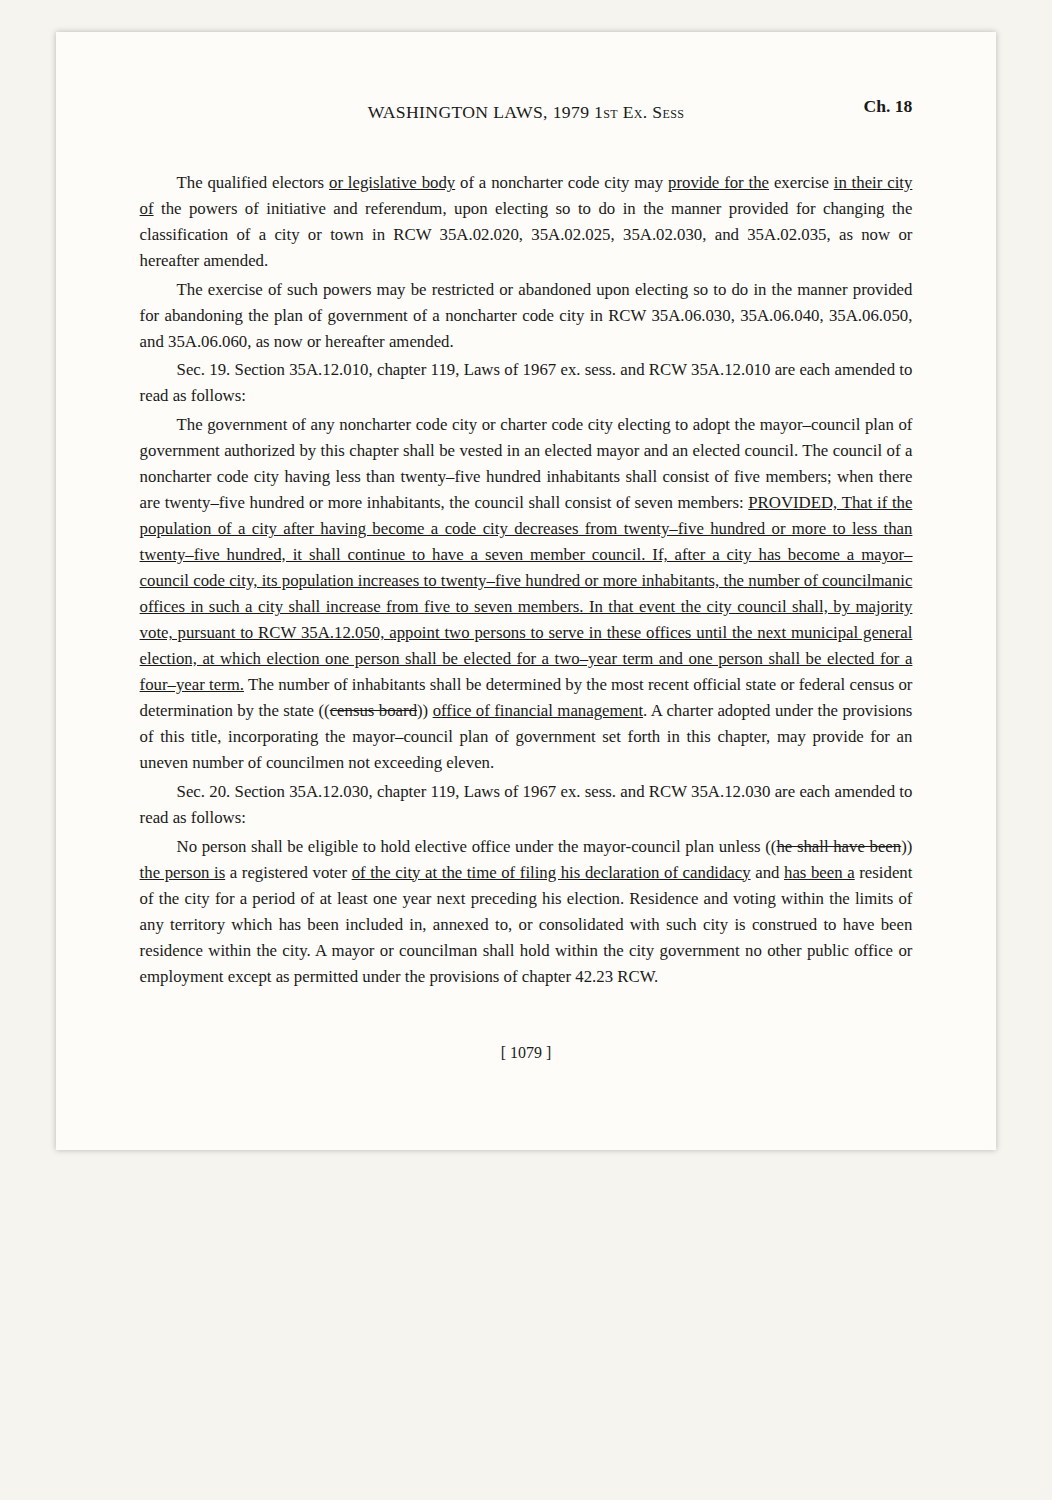Ch. 18
WASHINGTON LAWS, 1979 1st Ex. Sess
The qualified electors or legislative body of a noncharter code city may provide for the exercise in their city of the powers of initiative and referendum, upon electing so to do in the manner provided for changing the classification of a city or town in RCW 35A.02.020, 35A.02.025, 35A.02.030, and 35A.02.035, as now or hereafter amended.
The exercise of such powers may be restricted or abandoned upon electing so to do in the manner provided for abandoning the plan of government of a noncharter code city in RCW 35A.06.030, 35A.06.040, 35A.06.050, and 35A.06.060, as now or hereafter amended.
Sec. 19. Section 35A.12.010, chapter 119, Laws of 1967 ex. sess. and RCW 35A.12.010 are each amended to read as follows:
The government of any noncharter code city or charter code city electing to adopt the mayor–council plan of government authorized by this chapter shall be vested in an elected mayor and an elected council. The council of a noncharter code city having less than twenty–five hundred inhabitants shall consist of five members; when there are twenty–five hundred or more inhabitants, the council shall consist of seven members: PROVIDED, That if the population of a city after having become a code city decreases from twenty–five hundred or more to less than twenty–five hundred, it shall continue to have a seven member council. If, after a city has become a mayor–council code city, its population increases to twenty–five hundred or more inhabitants, the number of councilmanic offices in such a city shall increase from five to seven members. In that event the city council shall, by majority vote, pursuant to RCW 35A.12.050, appoint two persons to serve in these offices until the next municipal general election, at which election one person shall be elected for a two–year term and one person shall be elected for a four–year term. The number of inhabitants shall be determined by the most recent official state or federal census or determination by the state ((census board)) office of financial management. A charter adopted under the provisions of this title, incorporating the mayor–council plan of government set forth in this chapter, may provide for an uneven number of councilmen not exceeding eleven.
Sec. 20. Section 35A.12.030, chapter 119, Laws of 1967 ex. sess. and RCW 35A.12.030 are each amended to read as follows:
No person shall be eligible to hold elective office under the mayor-council plan unless ((he shall have been)) the person is a registered voter of the city at the time of filing his declaration of candidacy and has been a resident of the city for a period of at least one year next preceding his election. Residence and voting within the limits of any territory which has been included in, annexed to, or consolidated with such city is construed to have been residence within the city. A mayor or councilman shall hold within the city government no other public office or employment except as permitted under the provisions of chapter 42.23 RCW.
[ 1079 ]